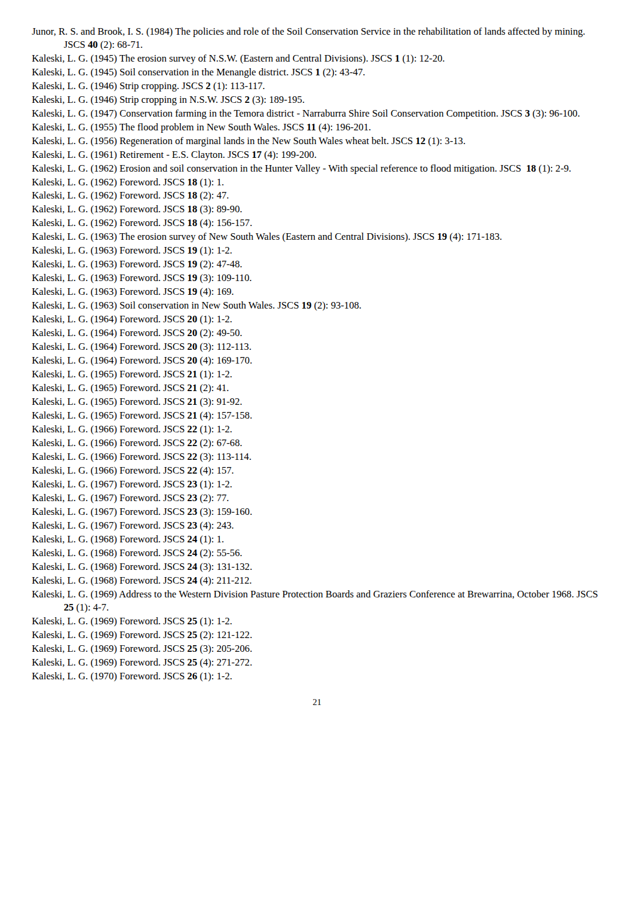Junor, R. S. and Brook, I. S. (1984) The policies and role of the Soil Conservation Service in the rehabilitation of lands affected by mining. JSCS 40 (2): 68-71.
Kaleski, L. G. (1945) The erosion survey of N.S.W. (Eastern and Central Divisions). JSCS 1 (1): 12-20.
Kaleski, L. G. (1945) Soil conservation in the Menangle district. JSCS 1 (2): 43-47.
Kaleski, L. G. (1946) Strip cropping. JSCS 2 (1): 113-117.
Kaleski, L. G. (1946) Strip cropping in N.S.W. JSCS 2 (3): 189-195.
Kaleski, L. G. (1947) Conservation farming in the Temora district - Narraburra Shire Soil Conservation Competition. JSCS 3 (3): 96-100.
Kaleski, L. G. (1955) The flood problem in New South Wales. JSCS 11 (4): 196-201.
Kaleski, L. G. (1956) Regeneration of marginal lands in the New South Wales wheat belt. JSCS 12 (1): 3-13.
Kaleski, L. G. (1961) Retirement - E.S. Clayton. JSCS 17 (4): 199-200.
Kaleski, L. G. (1962) Erosion and soil conservation in the Hunter Valley - With special reference to flood mitigation. JSCS 18 (1): 2-9.
Kaleski, L. G. (1962) Foreword. JSCS 18 (1): 1.
Kaleski, L. G. (1962) Foreword. JSCS 18 (2): 47.
Kaleski, L. G. (1962) Foreword. JSCS 18 (3): 89-90.
Kaleski, L. G. (1962) Foreword. JSCS 18 (4): 156-157.
Kaleski, L. G. (1963) The erosion survey of New South Wales (Eastern and Central Divisions). JSCS 19 (4): 171-183.
Kaleski, L. G. (1963) Foreword. JSCS 19 (1): 1-2.
Kaleski, L. G. (1963) Foreword. JSCS 19 (2): 47-48.
Kaleski, L. G. (1963) Foreword. JSCS 19 (3): 109-110.
Kaleski, L. G. (1963) Foreword. JSCS 19 (4): 169.
Kaleski, L. G. (1963) Soil conservation in New South Wales. JSCS 19 (2): 93-108.
Kaleski, L. G. (1964) Foreword. JSCS 20 (1): 1-2.
Kaleski, L. G. (1964) Foreword. JSCS 20 (2): 49-50.
Kaleski, L. G. (1964) Foreword. JSCS 20 (3): 112-113.
Kaleski, L. G. (1964) Foreword. JSCS 20 (4): 169-170.
Kaleski, L. G. (1965) Foreword. JSCS 21 (1): 1-2.
Kaleski, L. G. (1965) Foreword. JSCS 21 (2): 41.
Kaleski, L. G. (1965) Foreword. JSCS 21 (3): 91-92.
Kaleski, L. G. (1965) Foreword. JSCS 21 (4): 157-158.
Kaleski, L. G. (1966) Foreword. JSCS 22 (1): 1-2.
Kaleski, L. G. (1966) Foreword. JSCS 22 (2): 67-68.
Kaleski, L. G. (1966) Foreword. JSCS 22 (3): 113-114.
Kaleski, L. G. (1966) Foreword. JSCS 22 (4): 157.
Kaleski, L. G. (1967) Foreword. JSCS 23 (1): 1-2.
Kaleski, L. G. (1967) Foreword. JSCS 23 (2): 77.
Kaleski, L. G. (1967) Foreword. JSCS 23 (3): 159-160.
Kaleski, L. G. (1967) Foreword. JSCS 23 (4): 243.
Kaleski, L. G. (1968) Foreword. JSCS 24 (1): 1.
Kaleski, L. G. (1968) Foreword. JSCS 24 (2): 55-56.
Kaleski, L. G. (1968) Foreword. JSCS 24 (3): 131-132.
Kaleski, L. G. (1968) Foreword. JSCS 24 (4): 211-212.
Kaleski, L. G. (1969) Address to the Western Division Pasture Protection Boards and Graziers Conference at Brewarrina, October 1968. JSCS 25 (1): 4-7.
Kaleski, L. G. (1969) Foreword. JSCS 25 (1): 1-2.
Kaleski, L. G. (1969) Foreword. JSCS 25 (2): 121-122.
Kaleski, L. G. (1969) Foreword. JSCS 25 (3): 205-206.
Kaleski, L. G. (1969) Foreword. JSCS 25 (4): 271-272.
Kaleski, L. G. (1970) Foreword. JSCS 26 (1): 1-2.
21